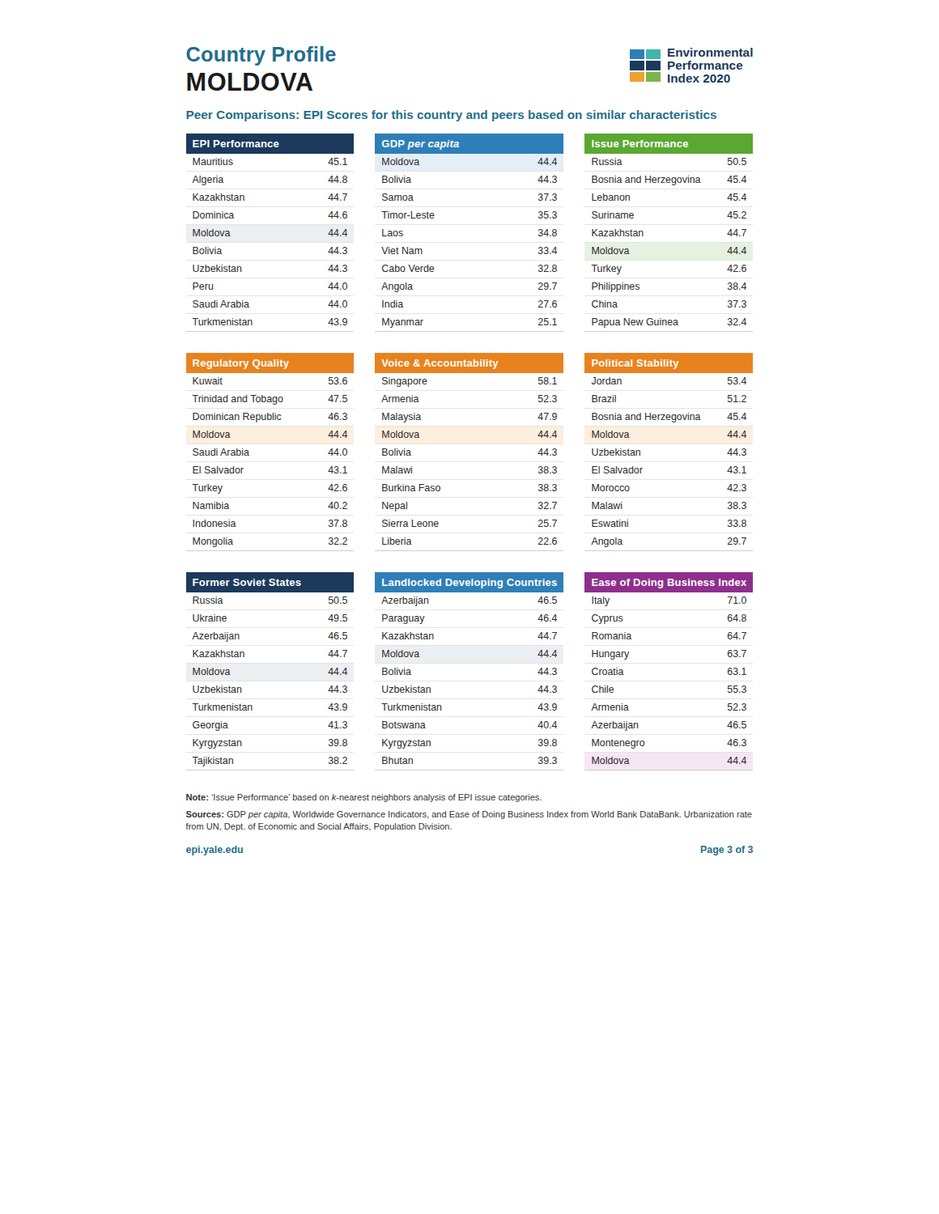Country Profile
MOLDOVA
Environmental Performance Index 2020
Peer Comparisons: EPI Scores for this country and peers based on similar characteristics
EPI Performance
| Mauritius | 45.1 |
| Algeria | 44.8 |
| Kazakhstan | 44.7 |
| Dominica | 44.6 |
| Moldova | 44.4 |
| Bolivia | 44.3 |
| Uzbekistan | 44.3 |
| Peru | 44.0 |
| Saudi Arabia | 44.0 |
| Turkmenistan | 43.9 |
GDP per capita
| Moldova | 44.4 |
| Bolivia | 44.3 |
| Samoa | 37.3 |
| Timor-Leste | 35.3 |
| Laos | 34.8 |
| Viet Nam | 33.4 |
| Cabo Verde | 32.8 |
| Angola | 29.7 |
| India | 27.6 |
| Myanmar | 25.1 |
Issue Performance
| Russia | 50.5 |
| Bosnia and Herzegovina | 45.4 |
| Lebanon | 45.4 |
| Suriname | 45.2 |
| Kazakhstan | 44.7 |
| Moldova | 44.4 |
| Turkey | 42.6 |
| Philippines | 38.4 |
| China | 37.3 |
| Papua New Guinea | 32.4 |
Regulatory Quality
| Kuwait | 53.6 |
| Trinidad and Tobago | 47.5 |
| Dominican Republic | 46.3 |
| Moldova | 44.4 |
| Saudi Arabia | 44.0 |
| El Salvador | 43.1 |
| Turkey | 42.6 |
| Namibia | 40.2 |
| Indonesia | 37.8 |
| Mongolia | 32.2 |
Voice & Accountability
| Singapore | 58.1 |
| Armenia | 52.3 |
| Malaysia | 47.9 |
| Moldova | 44.4 |
| Bolivia | 44.3 |
| Malawi | 38.3 |
| Burkina Faso | 38.3 |
| Nepal | 32.7 |
| Sierra Leone | 25.7 |
| Liberia | 22.6 |
Political Stability
| Jordan | 53.4 |
| Brazil | 51.2 |
| Bosnia and Herzegovina | 45.4 |
| Moldova | 44.4 |
| Uzbekistan | 44.3 |
| El Salvador | 43.1 |
| Morocco | 42.3 |
| Malawi | 38.3 |
| Eswatini | 33.8 |
| Angola | 29.7 |
Former Soviet States
| Russia | 50.5 |
| Ukraine | 49.5 |
| Azerbaijan | 46.5 |
| Kazakhstan | 44.7 |
| Moldova | 44.4 |
| Uzbekistan | 44.3 |
| Turkmenistan | 43.9 |
| Georgia | 41.3 |
| Kyrgyzstan | 39.8 |
| Tajikistan | 38.2 |
Landlocked Developing Countries
| Azerbaijan | 46.5 |
| Paraguay | 46.4 |
| Kazakhstan | 44.7 |
| Moldova | 44.4 |
| Bolivia | 44.3 |
| Uzbekistan | 44.3 |
| Turkmenistan | 43.9 |
| Botswana | 40.4 |
| Kyrgyzstan | 39.8 |
| Bhutan | 39.3 |
Ease of Doing Business Index
| Italy | 71.0 |
| Cyprus | 64.8 |
| Romania | 64.7 |
| Hungary | 63.7 |
| Croatia | 63.1 |
| Chile | 55.3 |
| Armenia | 52.3 |
| Azerbaijan | 46.5 |
| Montenegro | 46.3 |
| Moldova | 44.4 |
Note: ‘Issue Performance’ based on k-nearest neighbors analysis of EPI issue categories.
Sources: GDP per capita, Worldwide Governance Indicators, and Ease of Doing Business Index from World Bank DataBank. Urbanization rate from UN, Dept. of Economic and Social Affairs, Population Division.
epi.yale.edu Page 3 of 3